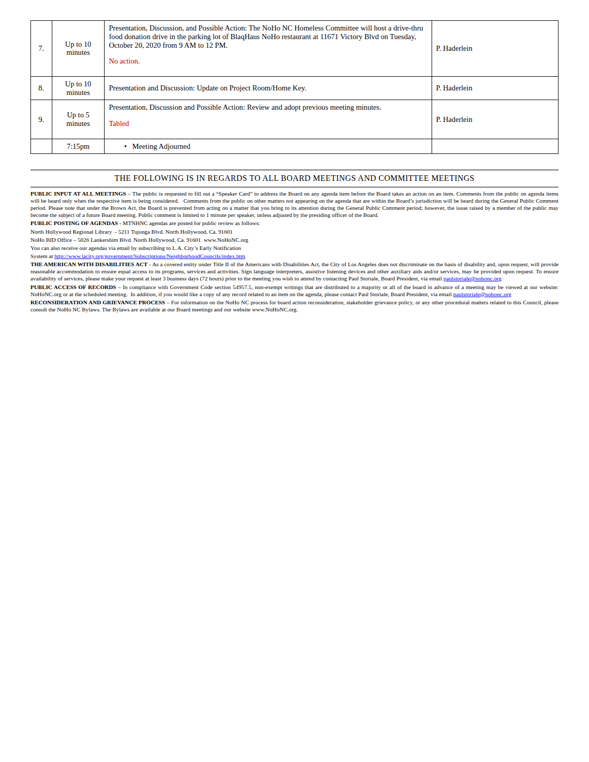| 7. | Up to 10 minutes | Presentation, Discussion, and Possible Action: The NoHo NC Homeless Committee will host a drive-thru food donation drive in the parking lot of BlaqHaus NoHo restaurant at 11671 Victory Blvd on Tuesday, October 20, 2020 from 9 AM to 12 PM. No action. | P. Haderlein |
| 8. | Up to 10 minutes | Presentation and Discussion: Update on Project Room/Home Key. | P. Haderlein |
| 9. | Up to 5 minutes | Presentation, Discussion and Possible Action: Review and adopt previous meeting minutes. Tabled | P. Haderlein |
| | 7:15pm | • Meeting Adjourned | |
THE FOLLOWING IS IN REGARDS TO ALL BOARD MEETINGS AND COMMITTEE MEETINGS
PUBLIC INPUT AT ALL MEETINGS – The public is requested to fill out a “Speaker Card” to address the Board on any agenda item before the Board takes an action on an item. Comments from the public on agenda items will be heard only when the respective item is being considered. Comments from the public on other matters not appearing on the agenda that are within the Board’s jurisdiction will be heard during the General Public Comment period. Please note that under the Brown Act, the Board is prevented from acting on a matter that you bring to its attention during the General Public Comment period; however, the issue raised by a member of the public may become the subject of a future Board meeting. Public comment is limited to 1 minute per speaker, unless adjusted by the presiding officer of the Board.
PUBLIC POSTING OF AGENDAS - MTNHNC agendas are posted for public review as follows:
North Hollywood Regional Library - 5211 Tujunga Blvd. North Hollywood, Ca. 91601
NoHo BID Office – 5026 Lankershim Blvd. North Hollywood, Ca. 91601 www.NoHoNC.org
You can also receive our agendas via email by subscribing to L.A. City’s Early Notification
System at http://www.lacity.org/government/Subscriptions/NeighborhoodCouncils/index.htm
THE AMERICAN WITH DISABILITIES ACT - As a covered entity under Title II of the Americans with Disabilities Act, the City of Los Angeles does not discriminate on the basis of disability and, upon request, will provide reasonable accommodation to ensure equal access to its programs, services and activities. Sign language interpreters, assistive listening devices and other auxiliary aids and/or services, may be provided upon request. To ensure availability of services, please make your request at least 3 business days (72 hours) prior to the meeting you wish to attend by contacting Paul Storiale, Board President, via email paulstoriale@nohonc.org
PUBLIC ACCESS OF RECORDS – In compliance with Government Code section 54957.5, non-exempt writings that are distributed to a majority or all of the board in advance of a meeting may be viewed at our website: NoHoNC.org or at the scheduled meeting. In addition, if you would like a copy of any record related to an item on the agenda, please contact Paul Storiale, Board President, via email paulstoriale@nohonc.org
RECONSIDERATION AND GRIEVANCE PROCESS – For information on the NoHo NC process for board action reconsideration, stakeholder grievance policy, or any other procedural matters related to this Council, please consult the NoHo NC Bylaws. The Bylaws are available at our Board meetings and our website www.NoHoNC.org.